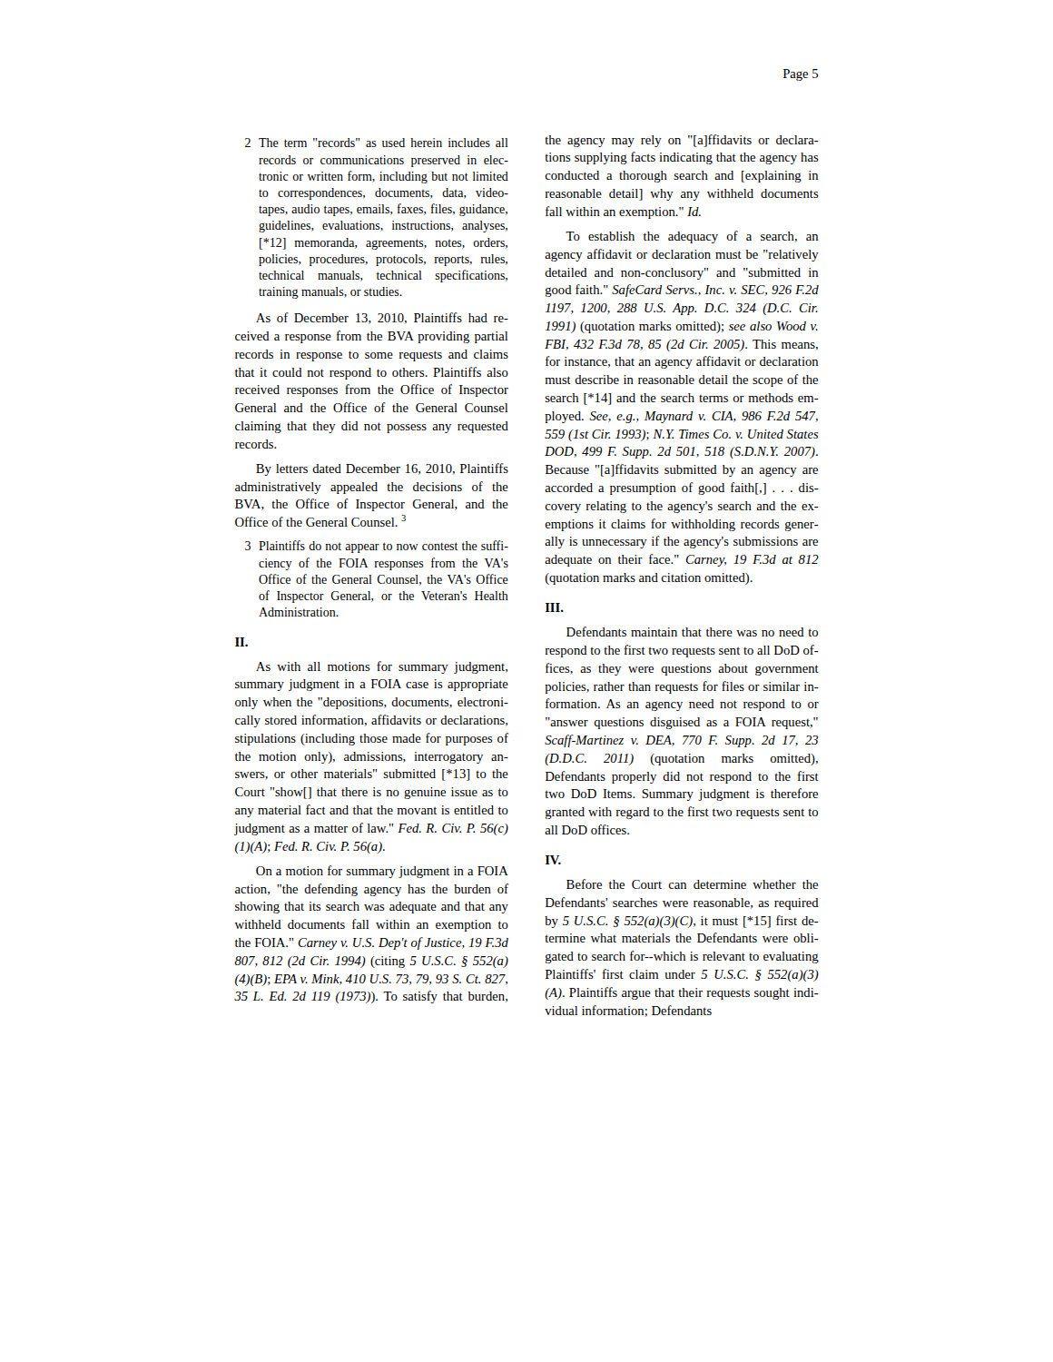Page 5
2 The term "records" as used herein includes all records or communications preserved in electronic or written form, including but not limited to correspondences, documents, data, videotapes, audio tapes, emails, faxes, files, guidance, guidelines, evaluations, instructions, analyses, [*12] memoranda, agreements, notes, orders, policies, procedures, protocols, reports, rules, technical manuals, technical specifications, training manuals, or studies.
As of December 13, 2010, Plaintiffs had received a response from the BVA providing partial records in response to some requests and claims that it could not respond to others. Plaintiffs also received responses from the Office of Inspector General and the Office of the General Counsel claiming that they did not possess any requested records.
By letters dated December 16, 2010, Plaintiffs administratively appealed the decisions of the BVA, the Office of Inspector General, and the Office of the General Counsel. 3
3 Plaintiffs do not appear to now contest the sufficiency of the FOIA responses from the VA's Office of the General Counsel, the VA's Office of Inspector General, or the Veteran's Health Administration.
II.
As with all motions for summary judgment, summary judgment in a FOIA case is appropriate only when the "depositions, documents, electronically stored information, affidavits or declarations, stipulations (including those made for purposes of the motion only), admissions, interrogatory answers, or other materials" submitted [*13] to the Court "show[] that there is no genuine issue as to any material fact and that the movant is entitled to judgment as a matter of law." Fed. R. Civ. P. 56(c)(1)(A); Fed. R. Civ. P. 56(a).
On a motion for summary judgment in a FOIA action, "the defending agency has the burden of showing that its search was adequate and that any withheld documents fall within an exemption to the FOIA." Carney v. U.S. Dep't of Justice, 19 F.3d 807, 812 (2d Cir. 1994) (citing 5 U.S.C. § 552(a)(4)(B); EPA v. Mink, 410 U.S. 73, 79, 93 S. Ct. 827, 35 L. Ed. 2d 119 (1973)). To satisfy that burden, the agency may rely on "[a]ffidavits or declarations supplying facts indicating that the agency has conducted a thorough search and [explaining in reasonable detail] why any withheld documents fall within an exemption." Id.
To establish the adequacy of a search, an agency affidavit or declaration must be "relatively detailed and non-conclusory" and "submitted in good faith." SafeCard Servs., Inc. v. SEC, 926 F.2d 1197, 1200, 288 U.S. App. D.C. 324 (D.C. Cir. 1991) (quotation marks omitted); see also Wood v. FBI, 432 F.3d 78, 85 (2d Cir. 2005). This means, for instance, that an agency affidavit or declaration must describe in reasonable detail the scope of the search [*14] and the search terms or methods employed. See, e.g., Maynard v. CIA, 986 F.2d 547, 559 (1st Cir. 1993); N.Y. Times Co. v. United States DOD, 499 F. Supp. 2d 501, 518 (S.D.N.Y. 2007). Because "[a]ffidavits submitted by an agency are accorded a presumption of good faith[,] . . . discovery relating to the agency's search and the exemptions it claims for withholding records generally is unnecessary if the agency's submissions are adequate on their face." Carney, 19 F.3d at 812 (quotation marks and citation omitted).
III.
Defendants maintain that there was no need to respond to the first two requests sent to all DoD offices, as they were questions about government policies, rather than requests for files or similar information. As an agency need not respond to or "answer questions disguised as a FOIA request," Scaff-Martinez v. DEA, 770 F. Supp. 2d 17, 23 (D.D.C. 2011) (quotation marks omitted), Defendants properly did not respond to the first two DoD Items. Summary judgment is therefore granted with regard to the first two requests sent to all DoD offices.
IV.
Before the Court can determine whether the Defendants' searches were reasonable, as required by 5 U.S.C. § 552(a)(3)(C), it must [*15] first determine what materials the Defendants were obligated to search for--which is relevant to evaluating Plaintiffs' first claim under 5 U.S.C. § 552(a)(3)(A). Plaintiffs argue that their requests sought individual information; Defendants